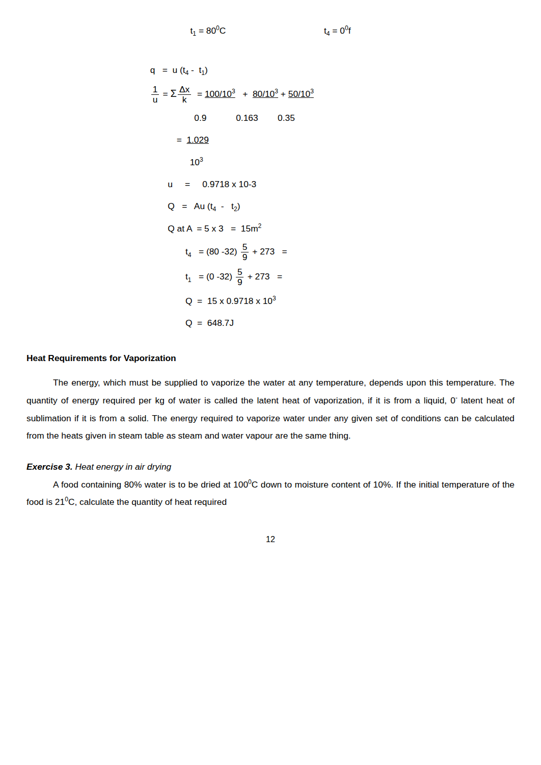t1 = 800C t4 = 00f
q = u (t4 - t1)
1 u = ΣΔx k = 100/103 + 80/103 + 50/103
0.9 0.163 0.35
= 1.029
103
u = 0.9718 x 10-3
Q = Au (t4 - t2)
Q at A = 5 x 3 = 15m2
t4 = (80 -32) 59 + 273 =
t1 = (0 -32) 59 + 273 =
Q = 15 x 0.9718 x 103
Q = 648.7J
Heat Requirements for Vaporization
The energy, which must be supplied to vaporize the water at any temperature, depends upon this temperature. The quantity of energy required per kg of water is called the latent heat of vaporization, if it is from a liquid, 0- latent heat of sublimation if it is from a solid. The energy required to vaporize water under any given set of conditions can be calculated from the heats given in steam table as steam and water vapour are the same thing.
Exercise 3. Heat energy in air drying
A food containing 80% water is to be dried at 1000C down to moisture content of 10%. If the initial temperature of the food is 210C, calculate the quantity of heat required
12